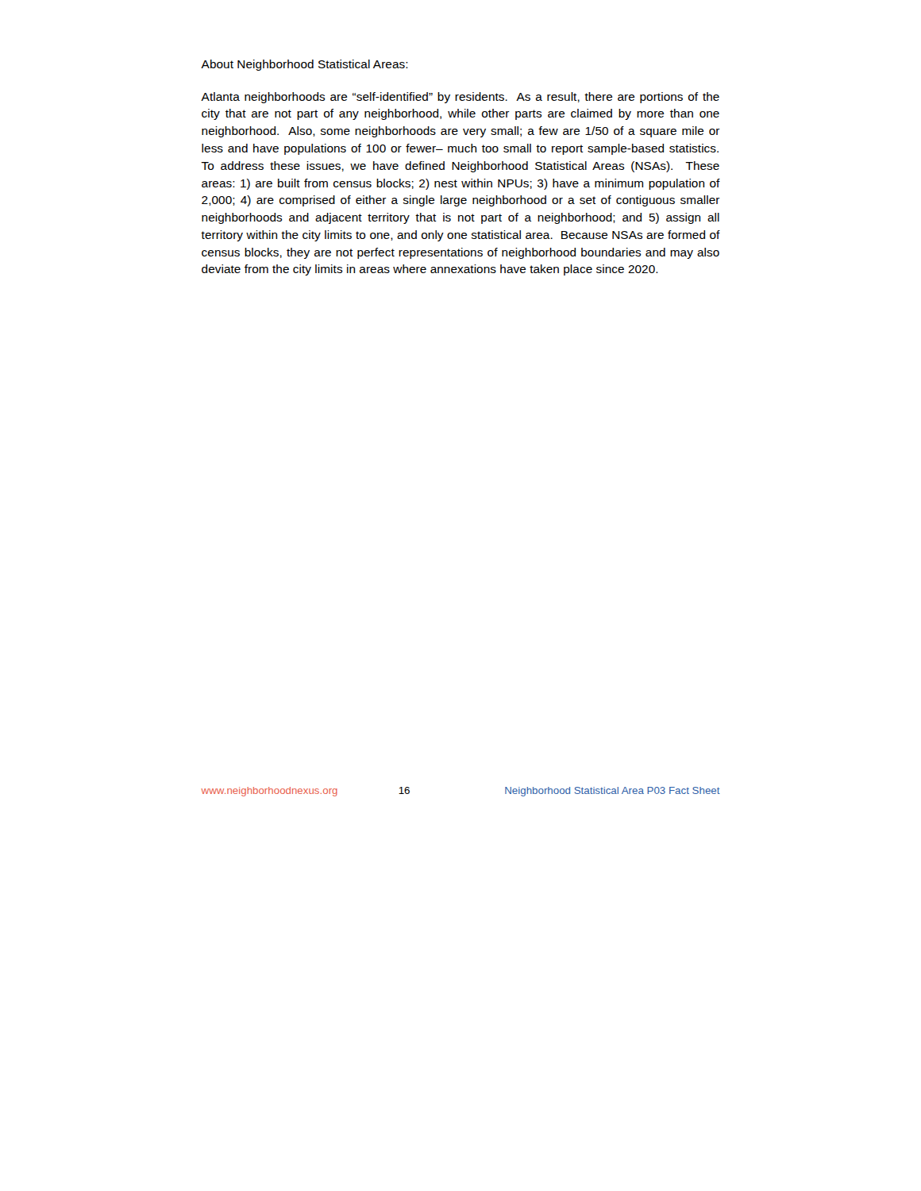About Neighborhood Statistical Areas:
Atlanta neighborhoods are “self-identified” by residents. As a result, there are portions of the city that are not part of any neighborhood, while other parts are claimed by more than one neighborhood. Also, some neighborhoods are very small; a few are 1/50 of a square mile or less and have populations of 100 or fewer– much too small to report sample-based statistics. To address these issues, we have defined Neighborhood Statistical Areas (NSAs). These areas: 1) are built from census blocks; 2) nest within NPUs; 3) have a minimum population of 2,000; 4) are comprised of either a single large neighborhood or a set of contiguous smaller neighborhoods and adjacent territory that is not part of a neighborhood; and 5) assign all territory within the city limits to one, and only one statistical area. Because NSAs are formed of census blocks, they are not perfect representations of neighborhood boundaries and may also deviate from the city limits in areas where annexations have taken place since 2020.
www.neighborhoodnexus.org 16 Neighborhood Statistical Area P03 Fact Sheet